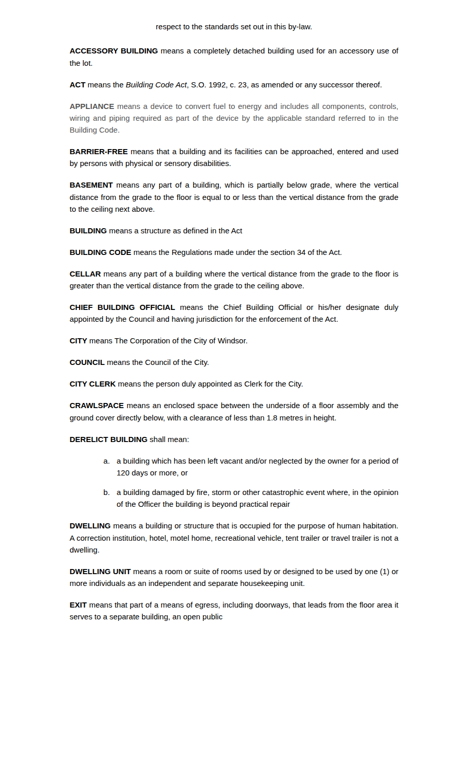respect to the standards set out in this by-law.
ACCESSORY BUILDING means a completely detached building used for an accessory use of the lot.
ACT means the Building Code Act, S.O. 1992, c. 23, as amended or any successor thereof.
APPLIANCE means a device to convert fuel to energy and includes all components, controls, wiring and piping required as part of the device by the applicable standard referred to in the Building Code.
BARRIER-FREE means that a building and its facilities can be approached, entered and used by persons with physical or sensory disabilities.
BASEMENT means any part of a building, which is partially below grade, where the vertical distance from the grade to the floor is equal to or less than the vertical distance from the grade to the ceiling next above.
BUILDING means a structure as defined in the Act
BUILDING CODE means the Regulations made under the section 34 of the Act.
CELLAR means any part of a building where the vertical distance from the grade to the floor is greater than the vertical distance from the grade to the ceiling above.
CHIEF BUILDING OFFICIAL means the Chief Building Official or his/her designate duly appointed by the Council and having jurisdiction for the enforcement of the Act.
CITY means The Corporation of the City of Windsor.
COUNCIL means the Council of the City.
CITY CLERK means the person duly appointed as Clerk for the City.
CRAWLSPACE means an enclosed space between the underside of a floor assembly and the ground cover directly below, with a clearance of less than 1.8 metres in height.
DERELICT BUILDING shall mean:
a building which has been left vacant and/or neglected by the owner for a period of 120 days or more, or
a building damaged by fire, storm or other catastrophic event where, in the opinion of the Officer the building is beyond practical repair
DWELLING means a building or structure that is occupied for the purpose of human habitation. A correction institution, hotel, motel home, recreational vehicle, tent trailer or travel trailer is not a dwelling.
DWELLING UNIT means a room or suite of rooms used by or designed to be used by one (1) or more individuals as an independent and separate housekeeping unit.
EXIT means that part of a means of egress, including doorways, that leads from the floor area it serves to a separate building, an open public